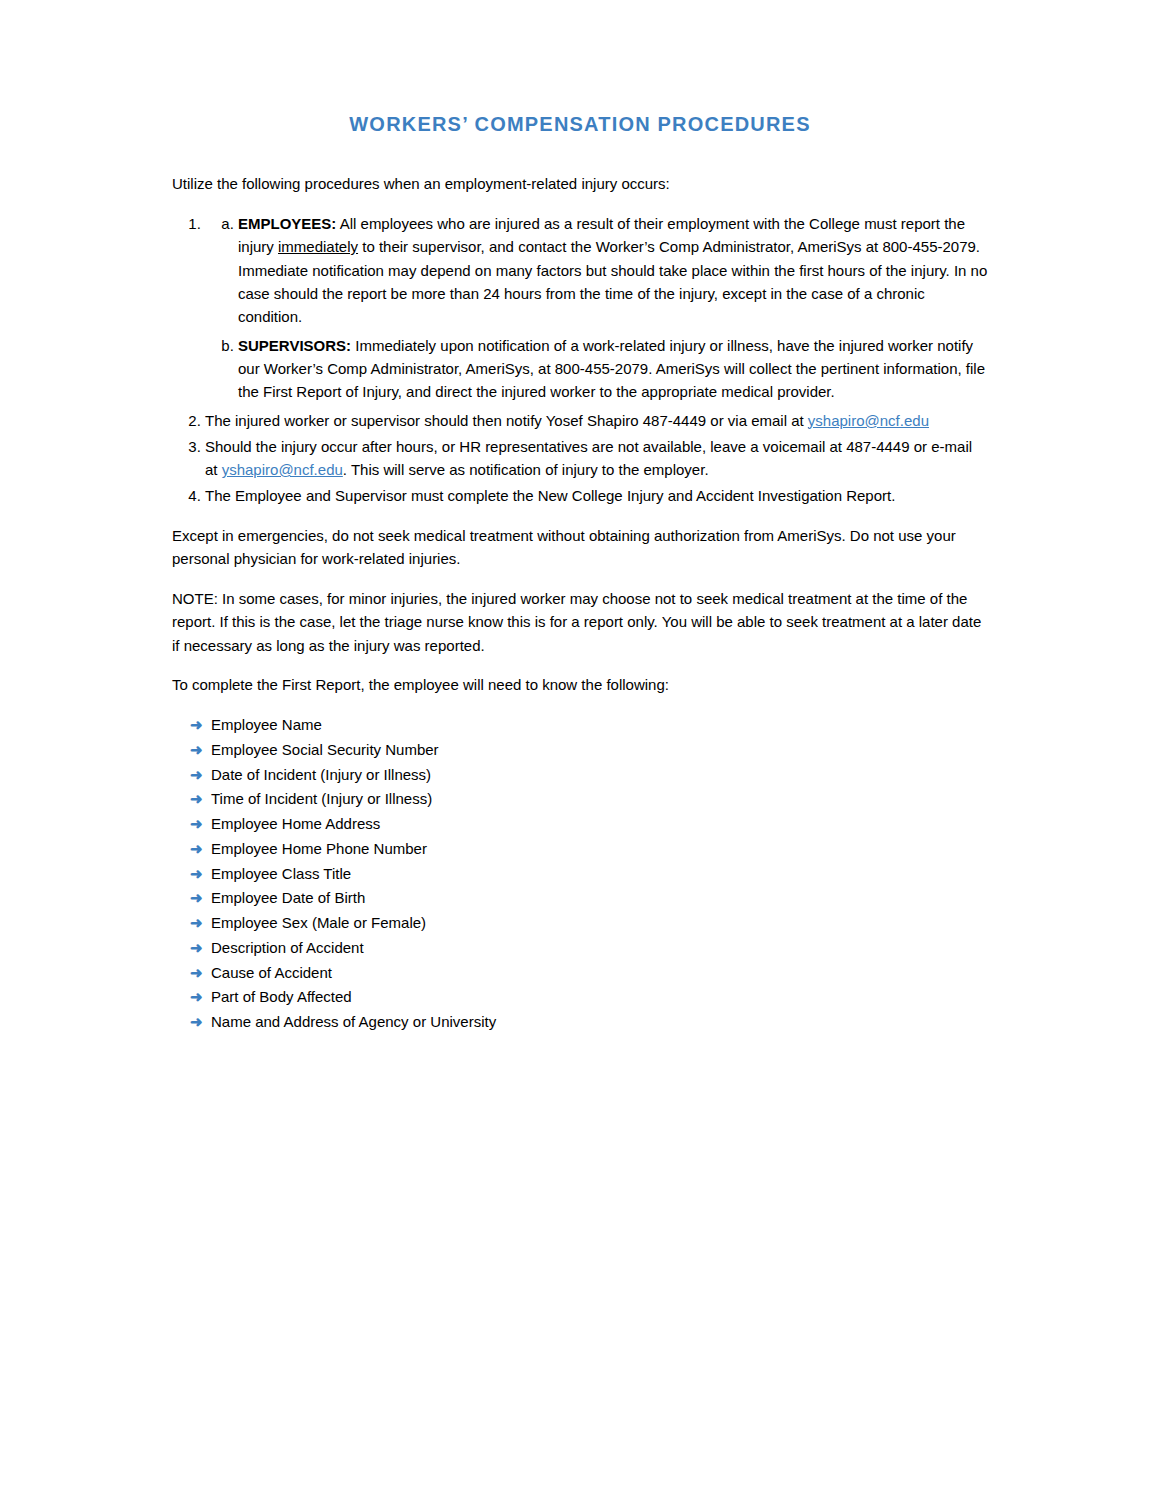WORKERS’ COMPENSATION PROCEDURES
Utilize the following procedures when an employment-related injury occurs:
EMPLOYEES: All employees who are injured as a result of their employment with the College must report the injury immediately to their supervisor, and contact the Worker’s Comp Administrator, AmeriSys at 800-455-2079. Immediate notification may depend on many factors but should take place within the first hours of the injury. In no case should the report be more than 24 hours from the time of the injury, except in the case of a chronic condition.
SUPERVISORS: Immediately upon notification of a work-related injury or illness, have the injured worker notify our Worker’s Comp Administrator, AmeriSys, at 800-455-2079. AmeriSys will collect the pertinent information, file the First Report of Injury, and direct the injured worker to the appropriate medical provider.
The injured worker or supervisor should then notify Yosef Shapiro 487-4449 or via email at yshapiro@ncf.edu
Should the injury occur after hours, or HR representatives are not available, leave a voicemail at 487-4449 or e-mail at yshapiro@ncf.edu. This will serve as notification of injury to the employer.
The Employee and Supervisor must complete the New College Injury and Accident Investigation Report.
Except in emergencies, do not seek medical treatment without obtaining authorization from AmeriSys. Do not use your personal physician for work-related injuries.
NOTE: In some cases, for minor injuries, the injured worker may choose not to seek medical treatment at the time of the report. If this is the case, let the triage nurse know this is for a report only. You will be able to seek treatment at a later date if necessary as long as the injury was reported.
To complete the First Report, the employee will need to know the following:
Employee Name
Employee Social Security Number
Date of Incident (Injury or Illness)
Time of Incident (Injury or Illness)
Employee Home Address
Employee Home Phone Number
Employee Class Title
Employee Date of Birth
Employee Sex (Male or Female)
Description of Accident
Cause of Accident
Part of Body Affected
Name and Address of Agency or University